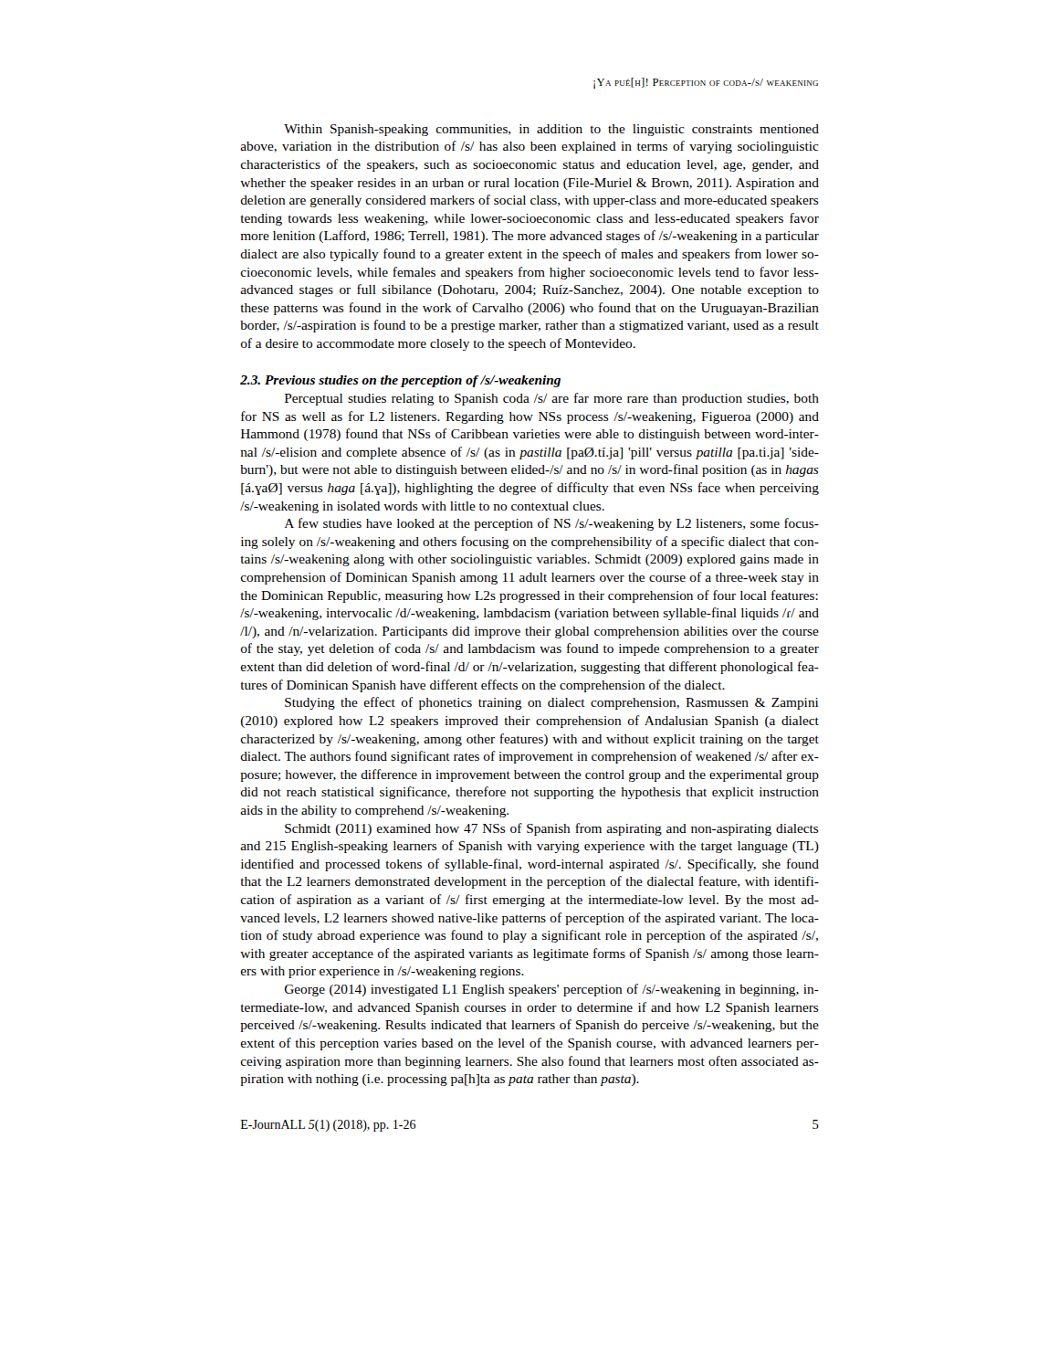¡Ya pué[h]! Perception of coda-/s/ weakening
Within Spanish-speaking communities, in addition to the linguistic constraints mentioned above, variation in the distribution of /s/ has also been explained in terms of varying sociolinguistic characteristics of the speakers, such as socioeconomic status and education level, age, gender, and whether the speaker resides in an urban or rural location (File-Muriel & Brown, 2011). Aspiration and deletion are generally considered markers of social class, with upper-class and more-educated speakers tending towards less weakening, while lower-socioeconomic class and less-educated speakers favor more lenition (Lafford, 1986; Terrell, 1981). The more advanced stages of /s/-weakening in a particular dialect are also typically found to a greater extent in the speech of males and speakers from lower socioeconomic levels, while females and speakers from higher socioeconomic levels tend to favor less-advanced stages or full sibilance (Dohotaru, 2004; Ruíz-Sanchez, 2004). One notable exception to these patterns was found in the work of Carvalho (2006) who found that on the Uruguayan-Brazilian border, /s/-aspiration is found to be a prestige marker, rather than a stigmatized variant, used as a result of a desire to accommodate more closely to the speech of Montevideo.
2.3. Previous studies on the perception of /s/-weakening
Perceptual studies relating to Spanish coda /s/ are far more rare than production studies, both for NS as well as for L2 listeners. Regarding how NSs process /s/-weakening, Figueroa (2000) and Hammond (1978) found that NSs of Caribbean varieties were able to distinguish between word-internal /s/-elision and complete absence of /s/ (as in pastilla [paØ.tí.ja] 'pill' versus patilla [pa.ti.ja] 'sideburn'), but were not able to distinguish between elided-/s/ and no /s/ in word-final position (as in hagas [á.ɣaØ] versus haga [á.ɣa]), highlighting the degree of difficulty that even NSs face when perceiving /s/-weakening in isolated words with little to no contextual clues.
A few studies have looked at the perception of NS /s/-weakening by L2 listeners, some focusing solely on /s/-weakening and others focusing on the comprehensibility of a specific dialect that contains /s/-weakening along with other sociolinguistic variables. Schmidt (2009) explored gains made in comprehension of Dominican Spanish among 11 adult learners over the course of a three-week stay in the Dominican Republic, measuring how L2s progressed in their comprehension of four local features: /s/-weakening, intervocalic /d/-weakening, lambdacism (variation between syllable-final liquids /ɾ/ and /l/), and /n/-velarization. Participants did improve their global comprehension abilities over the course of the stay, yet deletion of coda /s/ and lambdacism was found to impede comprehension to a greater extent than did deletion of word-final /d/ or /n/-velarization, suggesting that different phonological features of Dominican Spanish have different effects on the comprehension of the dialect.
Studying the effect of phonetics training on dialect comprehension, Rasmussen & Zampini (2010) explored how L2 speakers improved their comprehension of Andalusian Spanish (a dialect characterized by /s/-weakening, among other features) with and without explicit training on the target dialect. The authors found significant rates of improvement in comprehension of weakened /s/ after exposure; however, the difference in improvement between the control group and the experimental group did not reach statistical significance, therefore not supporting the hypothesis that explicit instruction aids in the ability to comprehend /s/-weakening.
Schmidt (2011) examined how 47 NSs of Spanish from aspirating and non-aspirating dialects and 215 English-speaking learners of Spanish with varying experience with the target language (TL) identified and processed tokens of syllable-final, word-internal aspirated /s/. Specifically, she found that the L2 learners demonstrated development in the perception of the dialectal feature, with identification of aspiration as a variant of /s/ first emerging at the intermediate-low level. By the most advanced levels, L2 learners showed native-like patterns of perception of the aspirated variant. The location of study abroad experience was found to play a significant role in perception of the aspirated /s/, with greater acceptance of the aspirated variants as legitimate forms of Spanish /s/ among those learners with prior experience in /s/-weakening regions.
George (2014) investigated L1 English speakers' perception of /s/-weakening in beginning, intermediate-low, and advanced Spanish courses in order to determine if and how L2 Spanish learners perceived /s/-weakening. Results indicated that learners of Spanish do perceive /s/-weakening, but the extent of this perception varies based on the level of the Spanish course, with advanced learners perceiving aspiration more than beginning learners. She also found that learners most often associated aspiration with nothing (i.e. processing pa[h]ta as pata rather than pasta).
E-JournALL 5(1) (2018), pp. 1-26
5